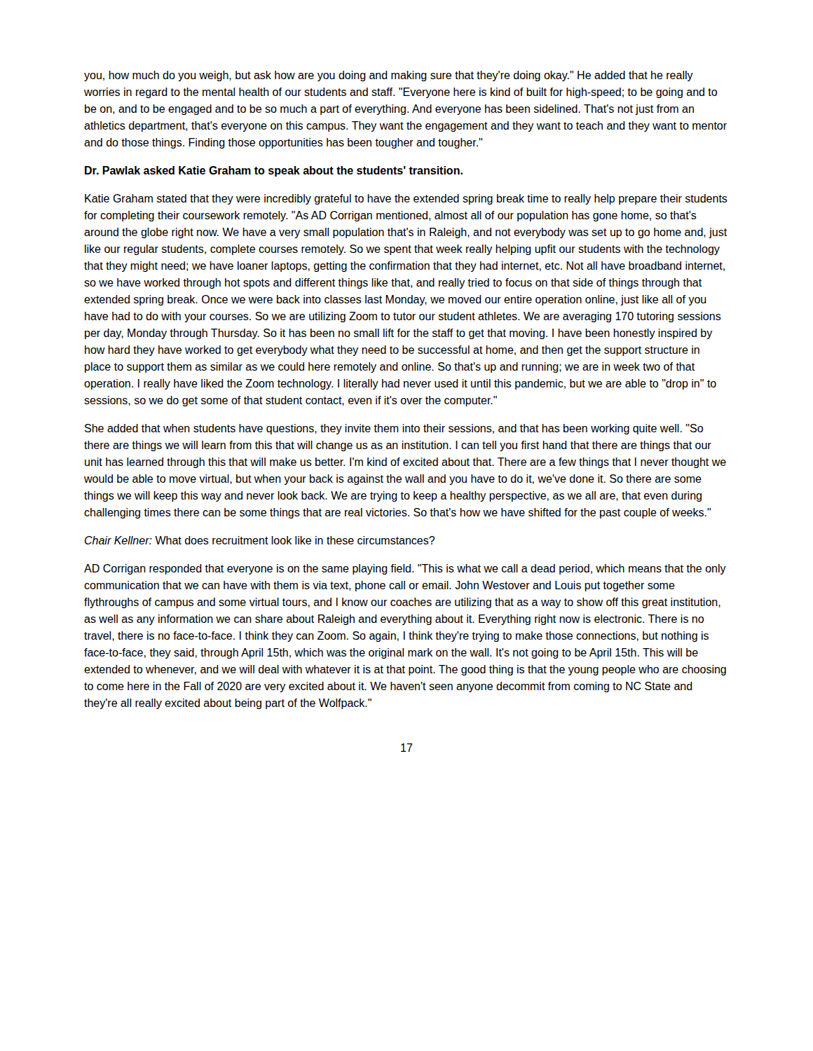you, how much do you weigh, but ask how are you doing and making sure that they're doing okay." He added that he really worries in regard to the mental health of our students and staff. "Everyone here is kind of built for high-speed; to be going and to be on, and to be engaged and to be so much a part of everything. And everyone has been sidelined. That's not just from an athletics department, that's everyone on this campus. They want the engagement and they want to teach and they want to mentor and do those things. Finding those opportunities has been tougher and tougher."
Dr. Pawlak asked Katie Graham to speak about the students' transition.
Katie Graham stated that they were incredibly grateful to have the extended spring break time to really help prepare their students for completing their coursework remotely. "As AD Corrigan mentioned, almost all of our population has gone home, so that's around the globe right now. We have a very small population that's in Raleigh, and not everybody was set up to go home and, just like our regular students, complete courses remotely. So we spent that week really helping upfit our students with the technology that they might need; we have loaner laptops, getting the confirmation that they had internet, etc. Not all have broadband internet, so we have worked through hot spots and different things like that, and really tried to focus on that side of things through that extended spring break. Once we were back into classes last Monday, we moved our entire operation online, just like all of you have had to do with your courses. So we are utilizing Zoom to tutor our student athletes. We are averaging 170 tutoring sessions per day, Monday through Thursday. So it has been no small lift for the staff to get that moving. I have been honestly inspired by how hard they have worked to get everybody what they need to be successful at home, and then get the support structure in place to support them as similar as we could here remotely and online. So that's up and running; we are in week two of that operation. I really have liked the Zoom technology. I literally had never used it until this pandemic, but we are able to "drop in" to sessions, so we do get some of that student contact, even if it's over the computer."
She added that when students have questions, they invite them into their sessions, and that has been working quite well. "So there are things we will learn from this that will change us as an institution. I can tell you first hand that there are things that our unit has learned through this that will make us better. I'm kind of excited about that. There are a few things that I never thought we would be able to move virtual, but when your back is against the wall and you have to do it, we've done it. So there are some things we will keep this way and never look back. We are trying to keep a healthy perspective, as we all are, that even during challenging times there can be some things that are real victories. So that's how we have shifted for the past couple of weeks."
Chair Kellner: What does recruitment look like in these circumstances?
AD Corrigan responded that everyone is on the same playing field. "This is what we call a dead period, which means that the only communication that we can have with them is via text, phone call or email. John Westover and Louis put together some flythroughs of campus and some virtual tours, and I know our coaches are utilizing that as a way to show off this great institution, as well as any information we can share about Raleigh and everything about it. Everything right now is electronic. There is no travel, there is no face-to-face. I think they can Zoom. So again, I think they're trying to make those connections, but nothing is face-to-face, they said, through April 15th, which was the original mark on the wall. It's not going to be April 15th. This will be extended to whenever, and we will deal with whatever it is at that point. The good thing is that the young people who are choosing to come here in the Fall of 2020 are very excited about it. We haven't seen anyone decommit from coming to NC State and they're all really excited about being part of the Wolfpack."
17